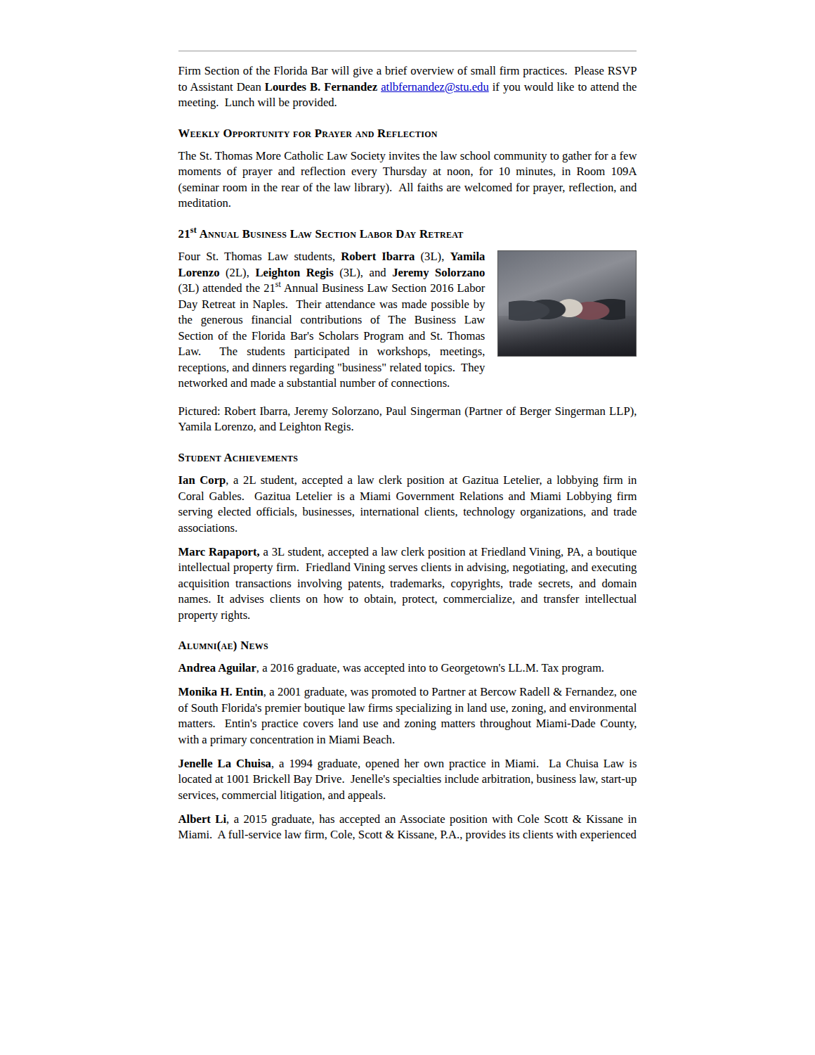Firm Section of the Florida Bar will give a brief overview of small firm practices. Please RSVP to Assistant Dean Lourdes B. Fernandez atlbfernandez@stu.edu if you would like to attend the meeting. Lunch will be provided.
Weekly Opportunity for Prayer and Reflection
The St. Thomas More Catholic Law Society invites the law school community to gather for a few moments of prayer and reflection every Thursday at noon, for 10 minutes, in Room 109A (seminar room in the rear of the law library). All faiths are welcomed for prayer, reflection, and meditation.
21st Annual Business Law Section Labor Day Retreat
Four St. Thomas Law students, Robert Ibarra (3L), Yamila Lorenzo (2L), Leighton Regis (3L), and Jeremy Solorzano (3L) attended the 21st Annual Business Law Section 2016 Labor Day Retreat in Naples. Their attendance was made possible by the generous financial contributions of The Business Law Section of the Florida Bar's Scholars Program and St. Thomas Law. The students participated in workshops, meetings, receptions, and dinners regarding "business" related topics. They networked and made a substantial number of connections.
Pictured: Robert Ibarra, Jeremy Solorzano, Paul Singerman (Partner of Berger Singerman LLP), Yamila Lorenzo, and Leighton Regis.
Student Achievements
Ian Corp, a 2L student, accepted a law clerk position at Gazitua Letelier, a lobbying firm in Coral Gables. Gazitua Letelier is a Miami Government Relations and Miami Lobbying firm serving elected officials, businesses, international clients, technology organizations, and trade associations.
Marc Rapaport, a 3L student, accepted a law clerk position at Friedland Vining, PA, a boutique intellectual property firm. Friedland Vining serves clients in advising, negotiating, and executing acquisition transactions involving patents, trademarks, copyrights, trade secrets, and domain names. It advises clients on how to obtain, protect, commercialize, and transfer intellectual property rights.
Alumni(ae) News
Andrea Aguilar, a 2016 graduate, was accepted into to Georgetown's LL.M. Tax program.
Monika H. Entin, a 2001 graduate, was promoted to Partner at Bercow Radell & Fernandez, one of South Florida's premier boutique law firms specializing in land use, zoning, and environmental matters. Entin's practice covers land use and zoning matters throughout Miami-Dade County, with a primary concentration in Miami Beach.
Jenelle La Chuisa, a 1994 graduate, opened her own practice in Miami. La Chuisa Law is located at 1001 Brickell Bay Drive. Jenelle's specialties include arbitration, business law, start-up services, commercial litigation, and appeals.
Albert Li, a 2015 graduate, has accepted an Associate position with Cole Scott & Kissane in Miami. A full-service law firm, Cole, Scott & Kissane, P.A., provides its clients with experienced